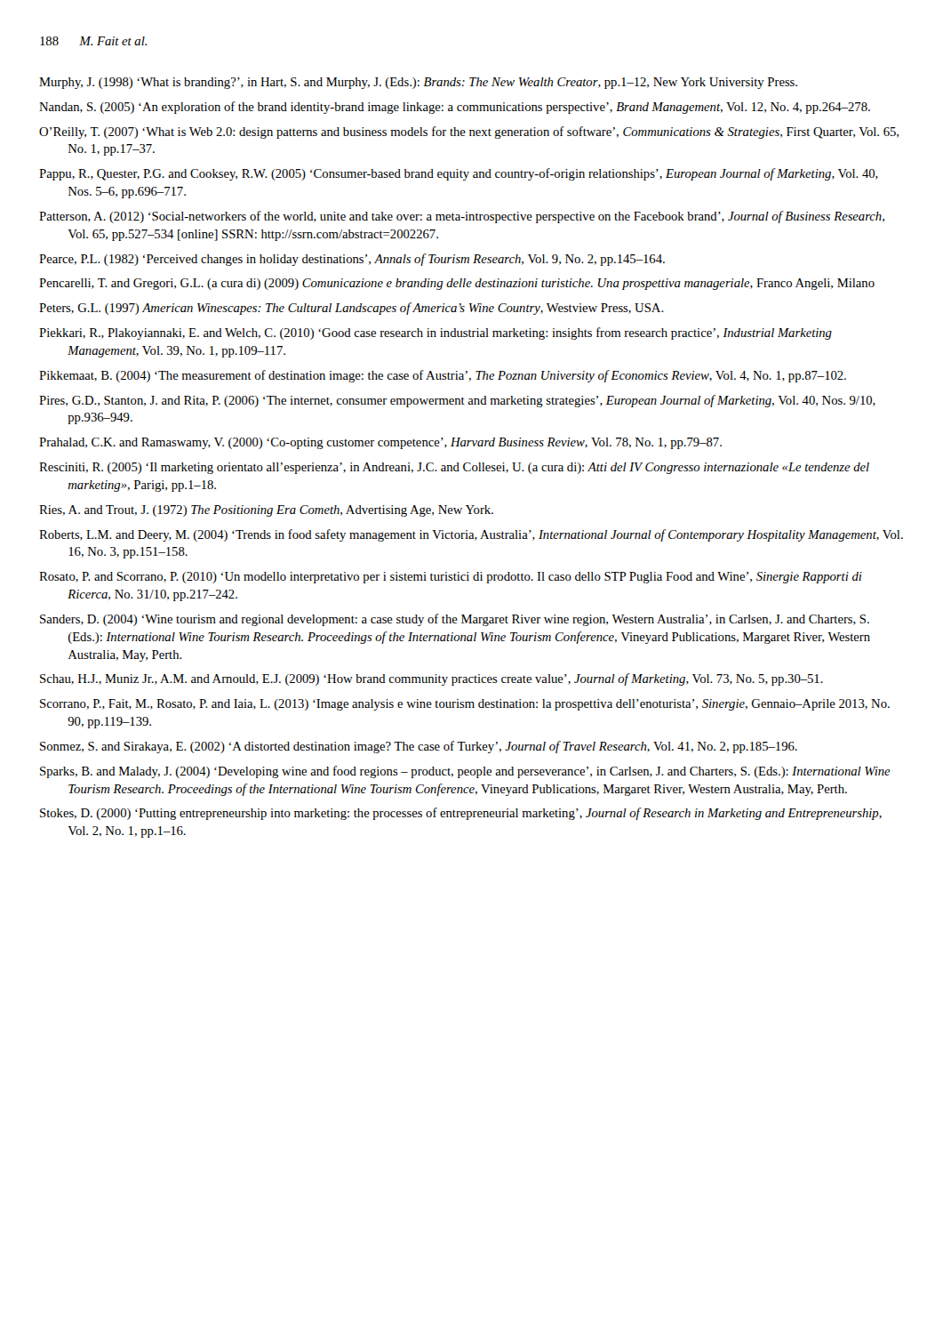188 M. Fait et al.
Murphy, J. (1998) ‘What is branding?’, in Hart, S. and Murphy, J. (Eds.): Brands: The New Wealth Creator, pp.1–12, New York University Press.
Nandan, S. (2005) ‘An exploration of the brand identity-brand image linkage: a communications perspective’, Brand Management, Vol. 12, No. 4, pp.264–278.
O’Reilly, T. (2007) ‘What is Web 2.0: design patterns and business models for the next generation of software’, Communications & Strategies, First Quarter, Vol. 65, No. 1, pp.17–37.
Pappu, R., Quester, P.G. and Cooksey, R.W. (2005) ‘Consumer-based brand equity and country-of-origin relationships’, European Journal of Marketing, Vol. 40, Nos. 5–6, pp.696–717.
Patterson, A. (2012) ‘Social-networkers of the world, unite and take over: a meta-introspective perspective on the Facebook brand’, Journal of Business Research, Vol. 65, pp.527–534 [online] SSRN: http://ssrn.com/abstract=2002267.
Pearce, P.L. (1982) ‘Perceived changes in holiday destinations’, Annals of Tourism Research, Vol. 9, No. 2, pp.145–164.
Pencarelli, T. and Gregori, G.L. (a cura di) (2009) Comunicazione e branding delle destinazioni turistiche. Una prospettiva manageriale, Franco Angeli, Milano
Peters, G.L. (1997) American Winescapes: The Cultural Landscapes of America’s Wine Country, Westview Press, USA.
Piekkari, R., Plakoyiannaki, E. and Welch, C. (2010) ‘Good case research in industrial marketing: insights from research practice’, Industrial Marketing Management, Vol. 39, No. 1, pp.109–117.
Pikkemaat, B. (2004) ‘The measurement of destination image: the case of Austria’, The Poznan University of Economics Review, Vol. 4, No. 1, pp.87–102.
Pires, G.D., Stanton, J. and Rita, P. (2006) ‘The internet, consumer empowerment and marketing strategies’, European Journal of Marketing, Vol. 40, Nos. 9/10, pp.936–949.
Prahalad, C.K. and Ramaswamy, V. (2000) ‘Co-opting customer competence’, Harvard Business Review, Vol. 78, No. 1, pp.79–87.
Resciniti, R. (2005) ‘Il marketing orientato all’esperienza’, in Andreani, J.C. and Collesei, U. (a cura di): Atti del IV Congresso internazionale «Le tendenze del marketing», Parigi, pp.1–18.
Ries, A. and Trout, J. (1972) The Positioning Era Cometh, Advertising Age, New York.
Roberts, L.M. and Deery, M. (2004) ‘Trends in food safety management in Victoria, Australia’, International Journal of Contemporary Hospitality Management, Vol. 16, No. 3, pp.151–158.
Rosato, P. and Scorrano, P. (2010) ‘Un modello interpretativo per i sistemi turistici di prodotto. Il caso dello STP Puglia Food and Wine’, Sinergie Rapporti di Ricerca, No. 31/10, pp.217–242.
Sanders, D. (2004) ‘Wine tourism and regional development: a case study of the Margaret River wine region, Western Australia’, in Carlsen, J. and Charters, S. (Eds.): International Wine Tourism Research. Proceedings of the International Wine Tourism Conference, Vineyard Publications, Margaret River, Western Australia, May, Perth.
Schau, H.J., Muniz Jr., A.M. and Arnould, E.J. (2009) ‘How brand community practices create value’, Journal of Marketing, Vol. 73, No. 5, pp.30–51.
Scorrano, P., Fait, M., Rosato, P. and Iaia, L. (2013) ‘Image analysis e wine tourism destination: la prospettiva dell’enoturista’, Sinergie, Gennaio–Aprile 2013, No. 90, pp.119–139.
Sonmez, S. and Sirakaya, E. (2002) ‘A distorted destination image? The case of Turkey’, Journal of Travel Research, Vol. 41, No. 2, pp.185–196.
Sparks, B. and Malady, J. (2004) ‘Developing wine and food regions – product, people and perseverance’, in Carlsen, J. and Charters, S. (Eds.): International Wine Tourism Research. Proceedings of the International Wine Tourism Conference, Vineyard Publications, Margaret River, Western Australia, May, Perth.
Stokes, D. (2000) ‘Putting entrepreneurship into marketing: the processes of entrepreneurial marketing’, Journal of Research in Marketing and Entrepreneurship, Vol. 2, No. 1, pp.1–16.